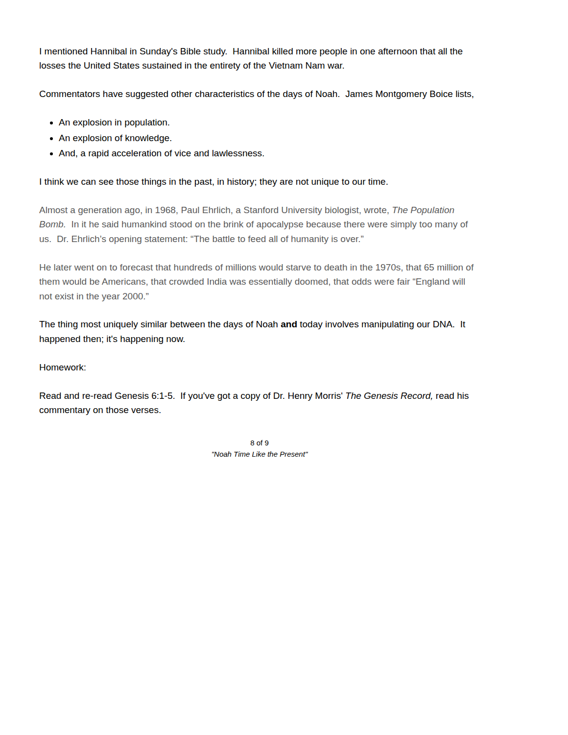I mentioned Hannibal in Sunday's Bible study. Hannibal killed more people in one afternoon that all the losses the United States sustained in the entirety of the Vietnam Nam war.
Commentators have suggested other characteristics of the days of Noah. James Montgomery Boice lists,
An explosion in population.
An explosion of knowledge.
And, a rapid acceleration of vice and lawlessness.
I think we can see those things in the past, in history; they are not unique to our time.
Almost a generation ago, in 1968, Paul Ehrlich, a Stanford University biologist, wrote, The Population Bomb. In it he said humankind stood on the brink of apocalypse because there were simply too many of us. Dr. Ehrlich’s opening statement: “The battle to feed all of humanity is over.”
He later went on to forecast that hundreds of millions would starve to death in the 1970s, that 65 million of them would be Americans, that crowded India was essentially doomed, that odds were fair “England will not exist in the year 2000.”
The thing most uniquely similar between the days of Noah and today involves manipulating our DNA. It happened then; it's happening now.
Homework:
Read and re-read Genesis 6:1-5. If you've got a copy of Dr. Henry Morris' The Genesis Record, read his commentary on those verses.
8 of 9
"Noah Time Like the Present"